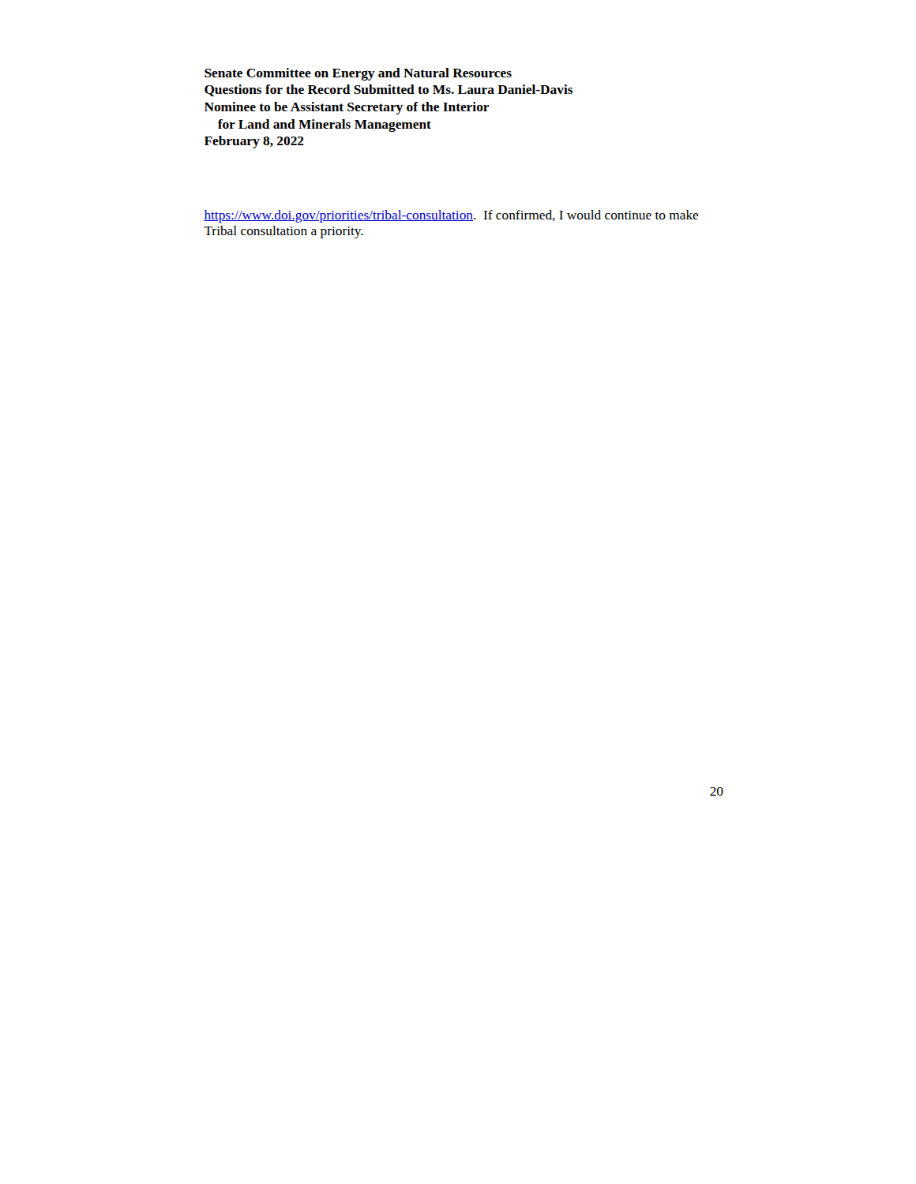Senate Committee on Energy and Natural Resources
Questions for the Record Submitted to Ms. Laura Daniel-Davis
Nominee to be Assistant Secretary of the Interior
for Land and Minerals Management
February 8, 2022
https://www.doi.gov/priorities/tribal-consultation. If confirmed, I would continue to make Tribal consultation a priority.
20